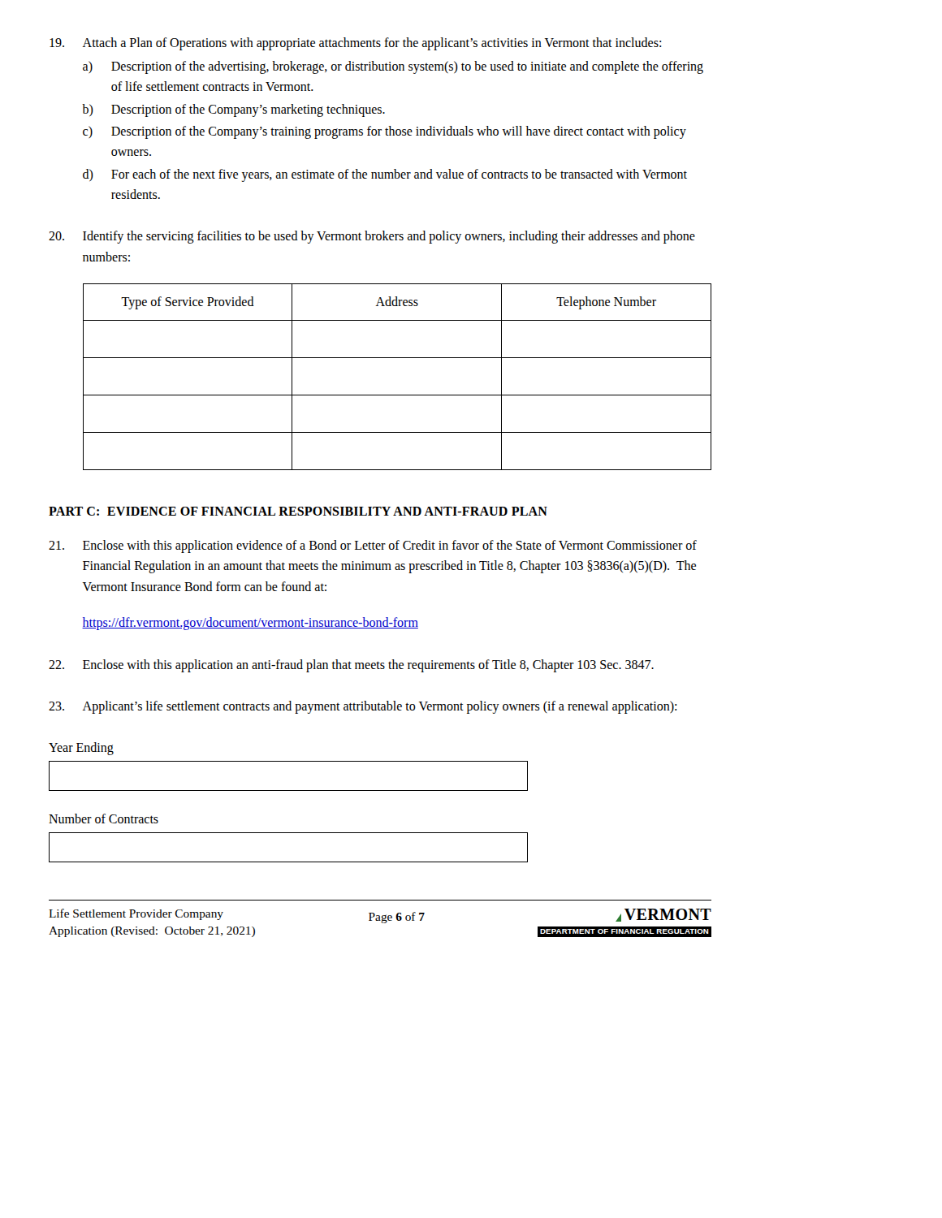Attach a Plan of Operations with appropriate attachments for the applicant’s activities in Vermont that includes:
Description of the advertising, brokerage, or distribution system(s) to be used to initiate and complete the offering of life settlement contracts in Vermont.
Description of the Company’s marketing techniques.
Description of the Company’s training programs for those individuals who will have direct contact with policy owners.
For each of the next five years, an estimate of the number and value of contracts to be transacted with Vermont residents.
Identify the servicing facilities to be used by Vermont brokers and policy owners, including their addresses and phone numbers:
| Type of Service Provided | Address | Telephone Number |
| --- | --- | --- |
PART C: EVIDENCE OF FINANCIAL RESPONSIBILITY AND ANTI-FRAUD PLAN
Enclose with this application evidence of a Bond or Letter of Credit in favor of the State of Vermont Commissioner of Financial Regulation in an amount that meets the minimum as prescribed in Title 8, Chapter 103 §3836(a)(5)(D). The Vermont Insurance Bond form can be found at:
https://dfr.vermont.gov/document/vermont-insurance-bond-form
Enclose with this application an anti-fraud plan that meets the requirements of Title 8, Chapter 103 Sec. 3847.
Applicant’s life settlement contracts and payment attributable to Vermont policy owners (if a renewal application):
Year Ending
Number of Contracts
Life Settlement Provider Company
Application (Revised: October 21, 2021)
Page 6 of 7
VERMONT
DEPARTMENT OF FINANCIAL REGULATION